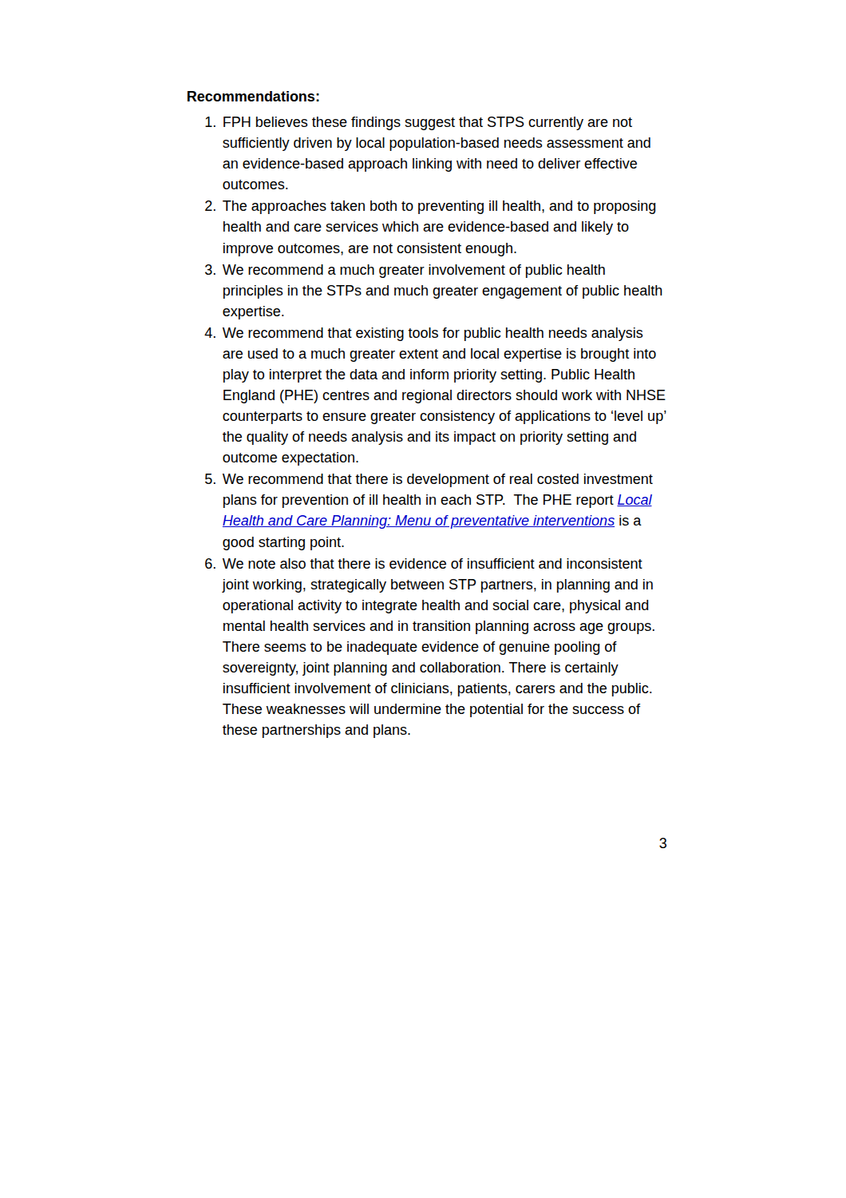Recommendations:
FPH believes these findings suggest that STPS currently are not sufficiently driven by local population-based needs assessment and an evidence-based approach linking with need to deliver effective outcomes.
The approaches taken both to preventing ill health, and to proposing health and care services which are evidence-based and likely to improve outcomes, are not consistent enough.
We recommend a much greater involvement of public health principles in the STPs and much greater engagement of public health expertise.
We recommend that existing tools for public health needs analysis are used to a much greater extent and local expertise is brought into play to interpret the data and inform priority setting. Public Health England (PHE) centres and regional directors should work with NHSE counterparts to ensure greater consistency of applications to ‘level up’ the quality of needs analysis and its impact on priority setting and outcome expectation.
We recommend that there is development of real costed investment plans for prevention of ill health in each STP. The PHE report Local Health and Care Planning: Menu of preventative interventions is a good starting point.
We note also that there is evidence of insufficient and inconsistent joint working, strategically between STP partners, in planning and in operational activity to integrate health and social care, physical and mental health services and in transition planning across age groups. There seems to be inadequate evidence of genuine pooling of sovereignty, joint planning and collaboration. There is certainly insufficient involvement of clinicians, patients, carers and the public. These weaknesses will undermine the potential for the success of these partnerships and plans.
3